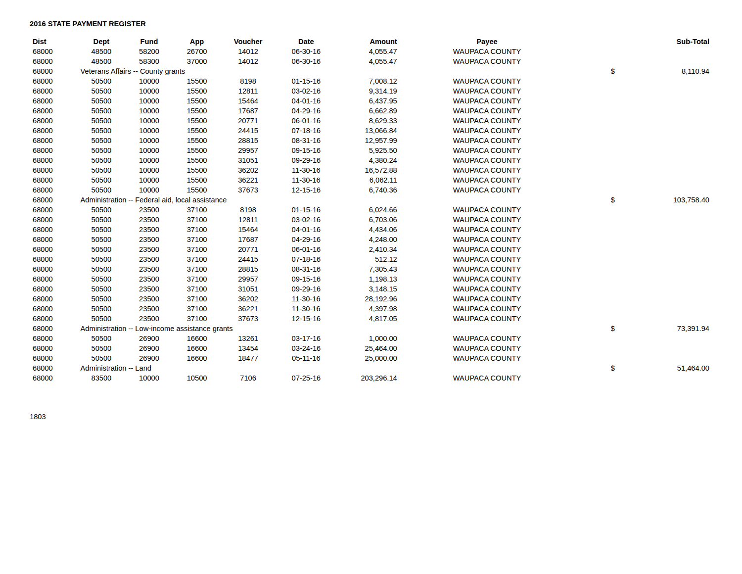2016 STATE PAYMENT REGISTER
| Dist | Dept | Fund | App | Voucher | Date | Amount | Payee | Sub-Total |
| --- | --- | --- | --- | --- | --- | --- | --- | --- |
| 68000 | 48500 | 58200 | 26700 | 14012 | 06-30-16 | 4,055.47 | WAUPACA COUNTY | | |
| 68000 | 48500 | 58300 | 37000 | 14012 | 06-30-16 | 4,055.47 | WAUPACA COUNTY | | |
| 68000 | Veterans Affairs -- County grants | | | $ | 8,110.94 |
| 68000 | 50500 | 10000 | 15500 | 8198 | 01-15-16 | 7,008.12 | WAUPACA COUNTY | | |
| 68000 | 50500 | 10000 | 15500 | 12811 | 03-02-16 | 9,314.19 | WAUPACA COUNTY | | |
| 68000 | 50500 | 10000 | 15500 | 15464 | 04-01-16 | 6,437.95 | WAUPACA COUNTY | | |
| 68000 | 50500 | 10000 | 15500 | 17687 | 04-29-16 | 6,662.89 | WAUPACA COUNTY | | |
| 68000 | 50500 | 10000 | 15500 | 20771 | 06-01-16 | 8,629.33 | WAUPACA COUNTY | | |
| 68000 | 50500 | 10000 | 15500 | 24415 | 07-18-16 | 13,066.84 | WAUPACA COUNTY | | |
| 68000 | 50500 | 10000 | 15500 | 28815 | 08-31-16 | 12,957.99 | WAUPACA COUNTY | | |
| 68000 | 50500 | 10000 | 15500 | 29957 | 09-15-16 | 5,925.50 | WAUPACA COUNTY | | |
| 68000 | 50500 | 10000 | 15500 | 31051 | 09-29-16 | 4,380.24 | WAUPACA COUNTY | | |
| 68000 | 50500 | 10000 | 15500 | 36202 | 11-30-16 | 16,572.88 | WAUPACA COUNTY | | |
| 68000 | 50500 | 10000 | 15500 | 36221 | 11-30-16 | 6,062.11 | WAUPACA COUNTY | | |
| 68000 | 50500 | 10000 | 15500 | 37673 | 12-15-16 | 6,740.36 | WAUPACA COUNTY | | |
| 68000 | Administration -- Federal aid, local assistance | | | $ | 103,758.40 |
| 68000 | 50500 | 23500 | 37100 | 8198 | 01-15-16 | 6,024.66 | WAUPACA COUNTY | | |
| 68000 | 50500 | 23500 | 37100 | 12811 | 03-02-16 | 6,703.06 | WAUPACA COUNTY | | |
| 68000 | 50500 | 23500 | 37100 | 15464 | 04-01-16 | 4,434.06 | WAUPACA COUNTY | | |
| 68000 | 50500 | 23500 | 37100 | 17687 | 04-29-16 | 4,248.00 | WAUPACA COUNTY | | |
| 68000 | 50500 | 23500 | 37100 | 20771 | 06-01-16 | 2,410.34 | WAUPACA COUNTY | | |
| 68000 | 50500 | 23500 | 37100 | 24415 | 07-18-16 | 512.12 | WAUPACA COUNTY | | |
| 68000 | 50500 | 23500 | 37100 | 28815 | 08-31-16 | 7,305.43 | WAUPACA COUNTY | | |
| 68000 | 50500 | 23500 | 37100 | 29957 | 09-15-16 | 1,198.13 | WAUPACA COUNTY | | |
| 68000 | 50500 | 23500 | 37100 | 31051 | 09-29-16 | 3,148.15 | WAUPACA COUNTY | | |
| 68000 | 50500 | 23500 | 37100 | 36202 | 11-30-16 | 28,192.96 | WAUPACA COUNTY | | |
| 68000 | 50500 | 23500 | 37100 | 36221 | 11-30-16 | 4,397.98 | WAUPACA COUNTY | | |
| 68000 | 50500 | 23500 | 37100 | 37673 | 12-15-16 | 4,817.05 | WAUPACA COUNTY | | |
| 68000 | Administration -- Low-income assistance grants | | | $ | 73,391.94 |
| 68000 | 50500 | 26900 | 16600 | 13261 | 03-17-16 | 1,000.00 | WAUPACA COUNTY | | |
| 68000 | 50500 | 26900 | 16600 | 13454 | 03-24-16 | 25,464.00 | WAUPACA COUNTY | | |
| 68000 | 50500 | 26900 | 16600 | 18477 | 05-11-16 | 25,000.00 | WAUPACA COUNTY | | |
| 68000 | Administration -- Land | | | $ | 51,464.00 |
| 68000 | 83500 | 10000 | 10500 | 7106 | 07-25-16 | 203,296.14 | WAUPACA COUNTY | | |
1803